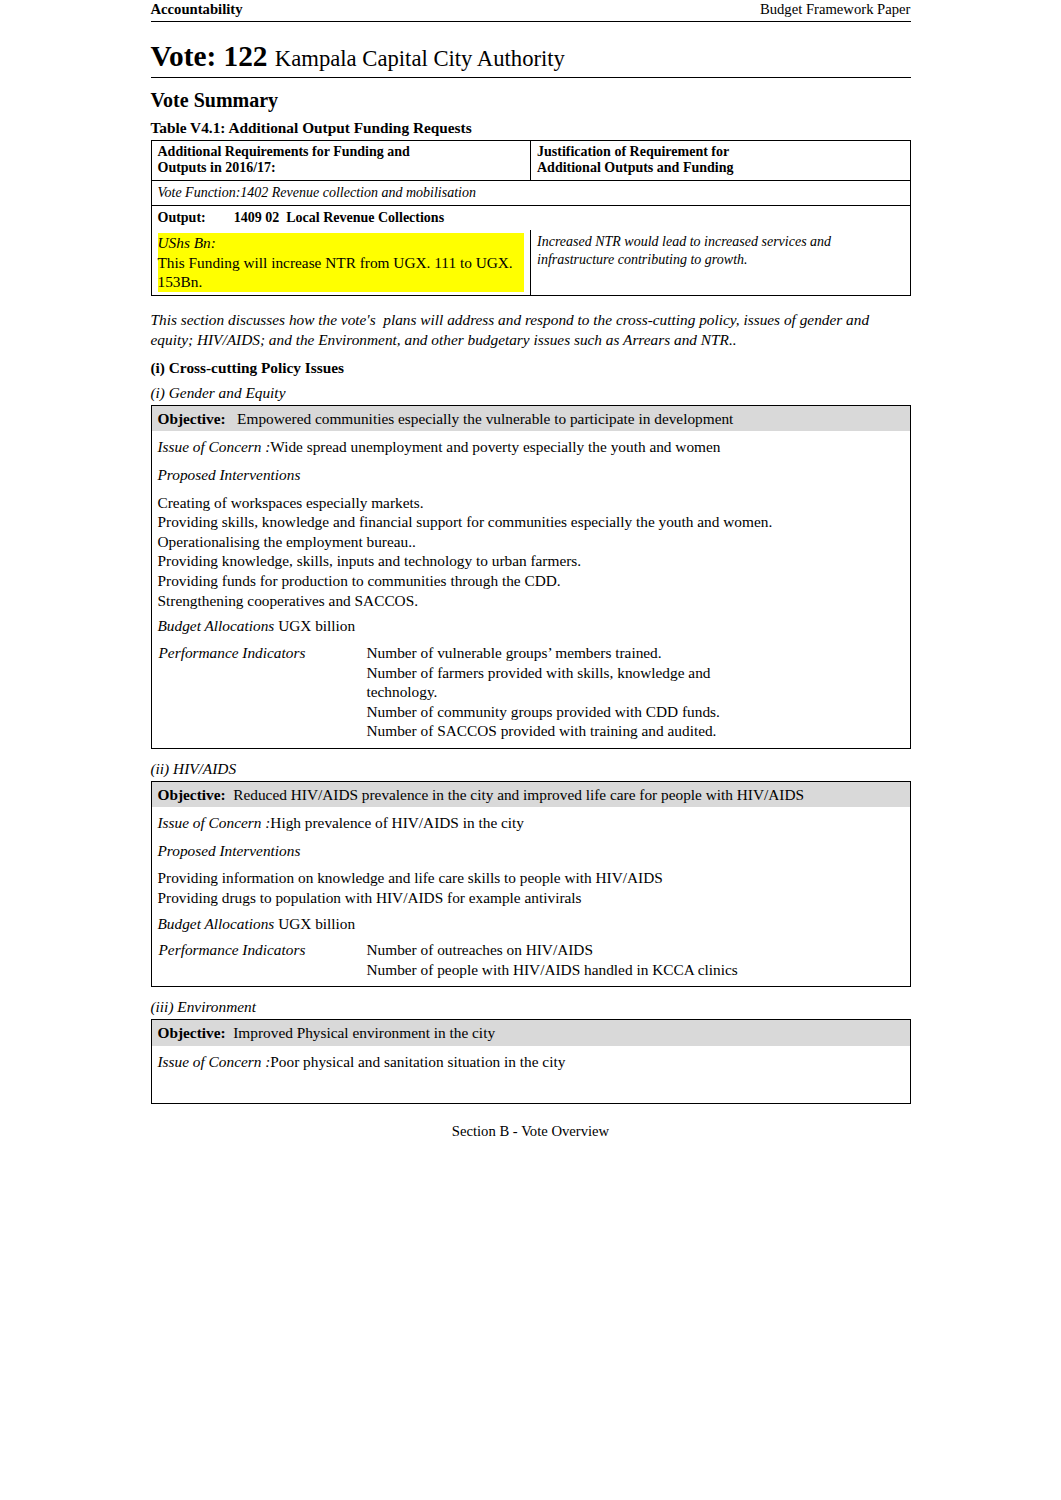Accountability
Budget Framework Paper
Vote: 122 Kampala Capital City Authority
Vote Summary
Table V4.1: Additional Output Funding Requests
| Additional Requirements for Funding and Outputs in 2016/17: | Justification of Requirement for Additional Outputs and Funding |
| Vote Function:1402 Revenue collection and mobilisation |
| Output: 1409 02 Local Revenue Collections |
| UShs Bn: This Funding will increase NTR from UGX. 111 to UGX. 153Bn. | Increased NTR would lead to increased services and infrastructure contributing to growth. |
This section discusses how the vote's plans will address and respond to the cross-cutting policy, issues of gender and equity; HIV/AIDS; and the Environment, and other budgetary issues such as Arrears and NTR..
(i) Cross-cutting Policy Issues
(i) Gender and Equity
Objective: Empowered communities especially the vulnerable to participate in development
Issue of Concern : Wide spread unemployment and poverty especially the youth and women
Proposed Interventions
Creating of workspaces especially markets.
Providing skills, knowledge and financial support for communities especially the youth and women.
Operationalising the employment bureau..
Providing knowledge, skills, inputs and technology to urban farmers.
Providing funds for production to communities through the CDD.
Strengthening cooperatives and SACCOS.
Budget Allocations UGX billion
| Performance Indicators | Number of vulnerable groups’ members trained. Number of farmers provided with skills, knowledge and technology. Number of community groups provided with CDD funds. Number of SACCOS provided with training and audited. |
(ii) HIV/AIDS
Objective: Reduced HIV/AIDS prevalence in the city and improved life care for people with HIV/AIDS
Issue of Concern : High prevalence of HIV/AIDS in the city
Proposed Interventions
Providing information on knowledge and life care skills to people with HIV/AIDS
Providing drugs to population with HIV/AIDS for example antivirals
Budget Allocations UGX billion
| Performance Indicators | Number of outreaches on HIV/AIDS Number of people with HIV/AIDS handled in KCCA clinics |
(iii) Environment
Objective: Improved Physical environment in the city
Issue of Concern : Poor physical and sanitation situation in the city
Section B - Vote Overview